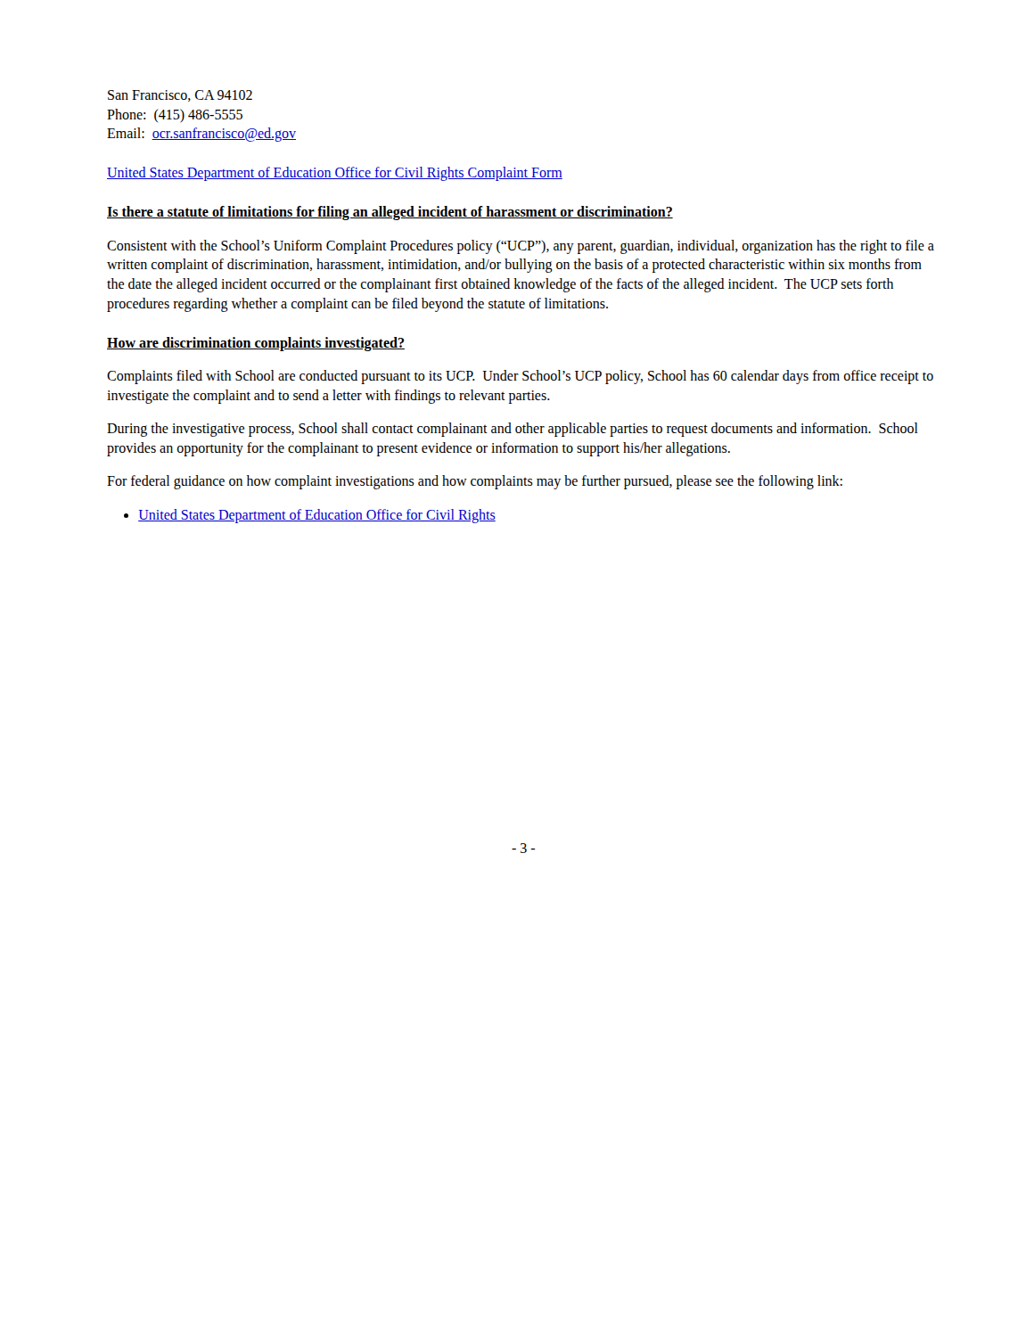San Francisco, CA 94102
Phone: (415) 486-5555
Email: ocr.sanfrancisco@ed.gov
United States Department of Education Office for Civil Rights Complaint Form
Is there a statute of limitations for filing an alleged incident of harassment or discrimination?
Consistent with the School’s Uniform Complaint Procedures policy (“UCP”), any parent, guardian, individual, organization has the right to file a written complaint of discrimination, harassment, intimidation, and/or bullying on the basis of a protected characteristic within six months from the date the alleged incident occurred or the complainant first obtained knowledge of the facts of the alleged incident. The UCP sets forth procedures regarding whether a complaint can be filed beyond the statute of limitations.
How are discrimination complaints investigated?
Complaints filed with School are conducted pursuant to its UCP. Under School’s UCP policy, School has 60 calendar days from office receipt to investigate the complaint and to send a letter with findings to relevant parties.
During the investigative process, School shall contact complainant and other applicable parties to request documents and information. School provides an opportunity for the complainant to present evidence or information to support his/her allegations.
For federal guidance on how complaint investigations and how complaints may be further pursued, please see the following link:
United States Department of Education Office for Civil Rights
- 3 -